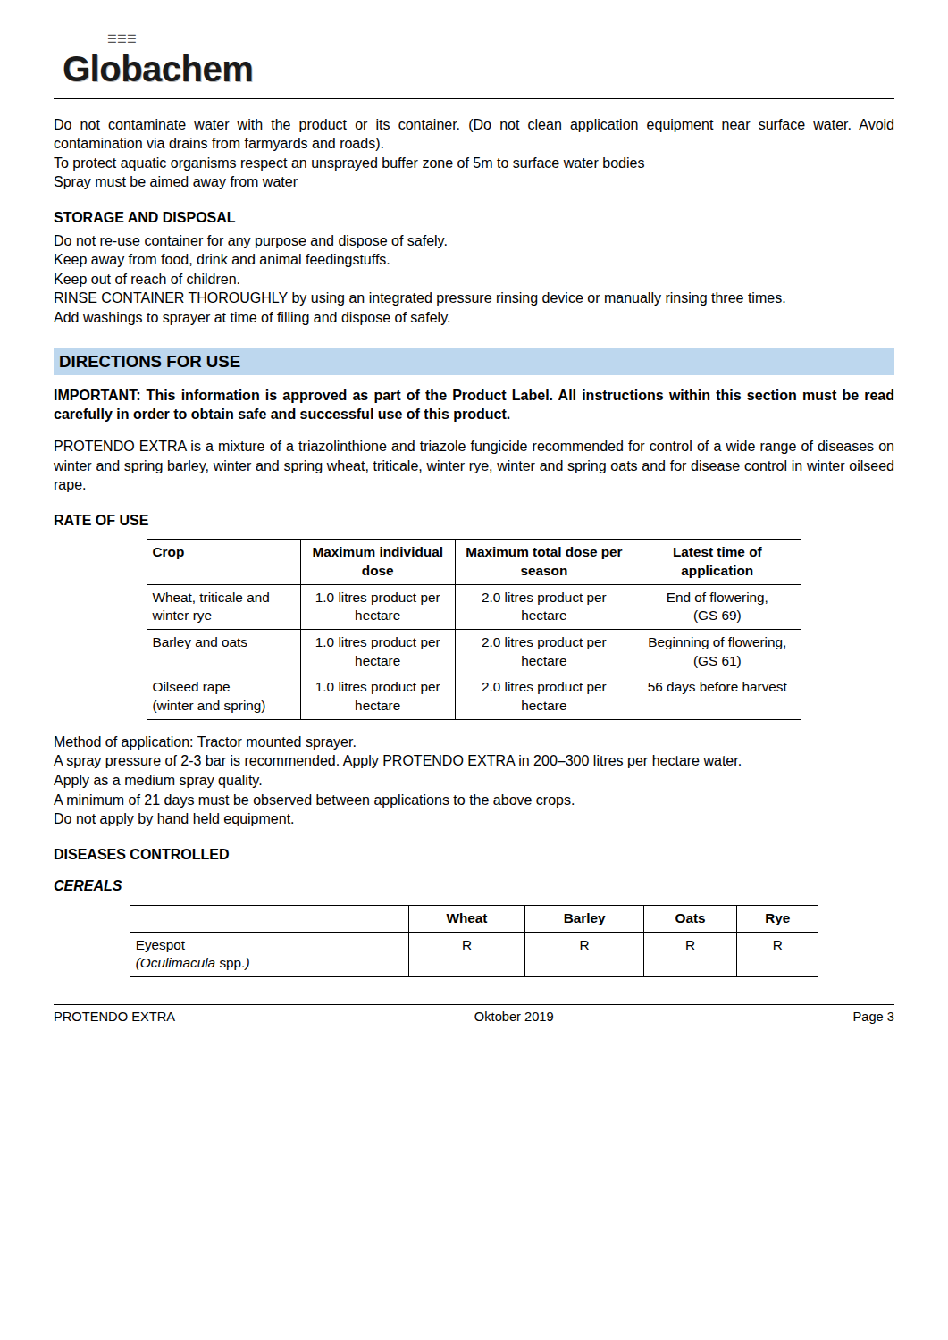☰☰☰
Globachem
Do not contaminate water with the product or its container. (Do not clean application equipment near surface water. Avoid contamination via drains from farmyards and roads).
To protect aquatic organisms respect an unsprayed buffer zone of 5m to surface water bodies
Spray must be aimed away from water
STORAGE AND DISPOSAL
Do not re-use container for any purpose and dispose of safely.
Keep away from food, drink and animal feedingstuffs.
Keep out of reach of children.
RINSE CONTAINER THOROUGHLY by using an integrated pressure rinsing device or manually rinsing three times.
Add washings to sprayer at time of filling and dispose of safely.
DIRECTIONS FOR USE
IMPORTANT: This information is approved as part of the Product Label. All instructions within this section must be read carefully in order to obtain safe and successful use of this product.
PROTENDO EXTRA is a mixture of a triazolinthione and triazole fungicide recommended for control of a wide range of diseases on winter and spring barley, winter and spring wheat, triticale, winter rye, winter and spring oats and for disease control in winter oilseed rape.
RATE OF USE
| Crop | Maximum individual dose | Maximum total dose per season | Latest time of application |
| --- | --- | --- | --- |
| Wheat, triticale and winter rye | 1.0 litres product per hectare | 2.0 litres product per hectare | End of flowering, (GS 69) |
| Barley and oats | 1.0 litres product per hectare | 2.0 litres product per hectare | Beginning of flowering, (GS 61) |
| Oilseed rape (winter and spring) | 1.0 litres product per hectare | 2.0 litres product per hectare | 56 days before harvest |
Method of application: Tractor mounted sprayer.
A spray pressure of 2-3 bar is recommended. Apply PROTENDO EXTRA in 200–300 litres per hectare water.
Apply as a medium spray quality.
A minimum of 21 days must be observed between applications to the above crops.
Do not apply by hand held equipment.
DISEASES CONTROLLED
CEREALS
| | Wheat | Barley | Oats | Rye |
| --- | --- | --- | --- | --- |
| Eyespot (Oculimacula spp. ) | R | R | R | R |
PROTENDO EXTRA Oktober 2019 Page 3